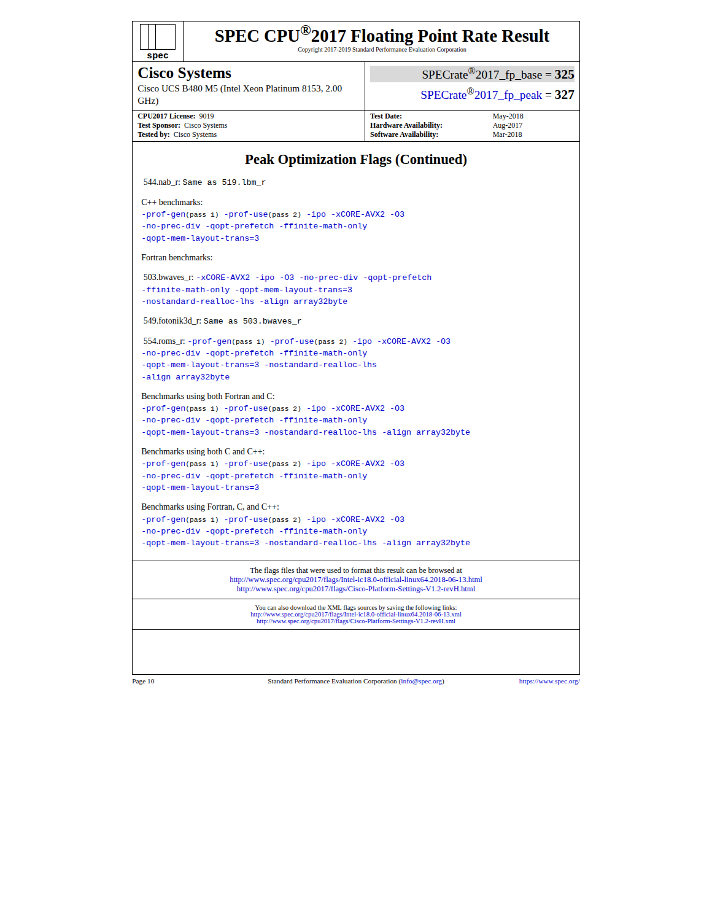spec
SPEC CPU®2017 Floating Point Rate Result
Copyright 2017-2019 Standard Performance Evaluation Corporation
Cisco Systems
Cisco UCS B480 M5 (Intel Xeon Platinum 8153, 2.00 GHz)
SPECrate®2017_fp_base = 325
SPECrate®2017_fp_peak = 327
CPU2017 License: 9019
Test Sponsor: Cisco Systems
Tested by: Cisco Systems
Test Date: May-2018
Hardware Availability: Aug-2017
Software Availability: Mar-2018
Peak Optimization Flags (Continued)
544.nab_r: Same as 519.lbm_r
C++ benchmarks:
-prof-gen(pass 1) -prof-use(pass 2) -ipo -xCORE-AVX2 -O3
-no-prec-div -qopt-prefetch -ffinite-math-only
-qopt-mem-layout-trans=3
Fortran benchmarks:
503.bwaves_r: -xCORE-AVX2 -ipo -O3 -no-prec-div -qopt-prefetch
-ffinite-math-only -qopt-mem-layout-trans=3
-nostandard-realloc-lhs -align array32byte
549.fotonik3d_r: Same as 503.bwaves_r
554.roms_r: -prof-gen(pass 1) -prof-use(pass 2) -ipo -xCORE-AVX2 -O3
-no-prec-div -qopt-prefetch -ffinite-math-only
-qopt-mem-layout-trans=3 -nostandard-realloc-lhs
-align array32byte
Benchmarks using both Fortran and C:
-prof-gen(pass 1) -prof-use(pass 2) -ipo -xCORE-AVX2 -O3
-no-prec-div -qopt-prefetch -ffinite-math-only
-qopt-mem-layout-trans=3 -nostandard-realloc-lhs -align array32byte
Benchmarks using both C and C++:
-prof-gen(pass 1) -prof-use(pass 2) -ipo -xCORE-AVX2 -O3
-no-prec-div -qopt-prefetch -ffinite-math-only
-qopt-mem-layout-trans=3
Benchmarks using Fortran, C, and C++:
-prof-gen(pass 1) -prof-use(pass 2) -ipo -xCORE-AVX2 -O3
-no-prec-div -qopt-prefetch -ffinite-math-only
-qopt-mem-layout-trans=3 -nostandard-realloc-lhs -align array32byte
The flags files that were used to format this result can be browsed at
http://www.spec.org/cpu2017/flags/Intel-ic18.0-official-linux64.2018-06-13.html
http://www.spec.org/cpu2017/flags/Cisco-Platform-Settings-V1.2-revH.html
You can also download the XML flags sources by saving the following links:
http://www.spec.org/cpu2017/flags/Intel-ic18.0-official-linux64.2018-06-13.xml
http://www.spec.org/cpu2017/flags/Cisco-Platform-Settings-V1.2-revH.xml
Page 10
Standard Performance Evaluation Corporation (info@spec.org)
https://www.spec.org/